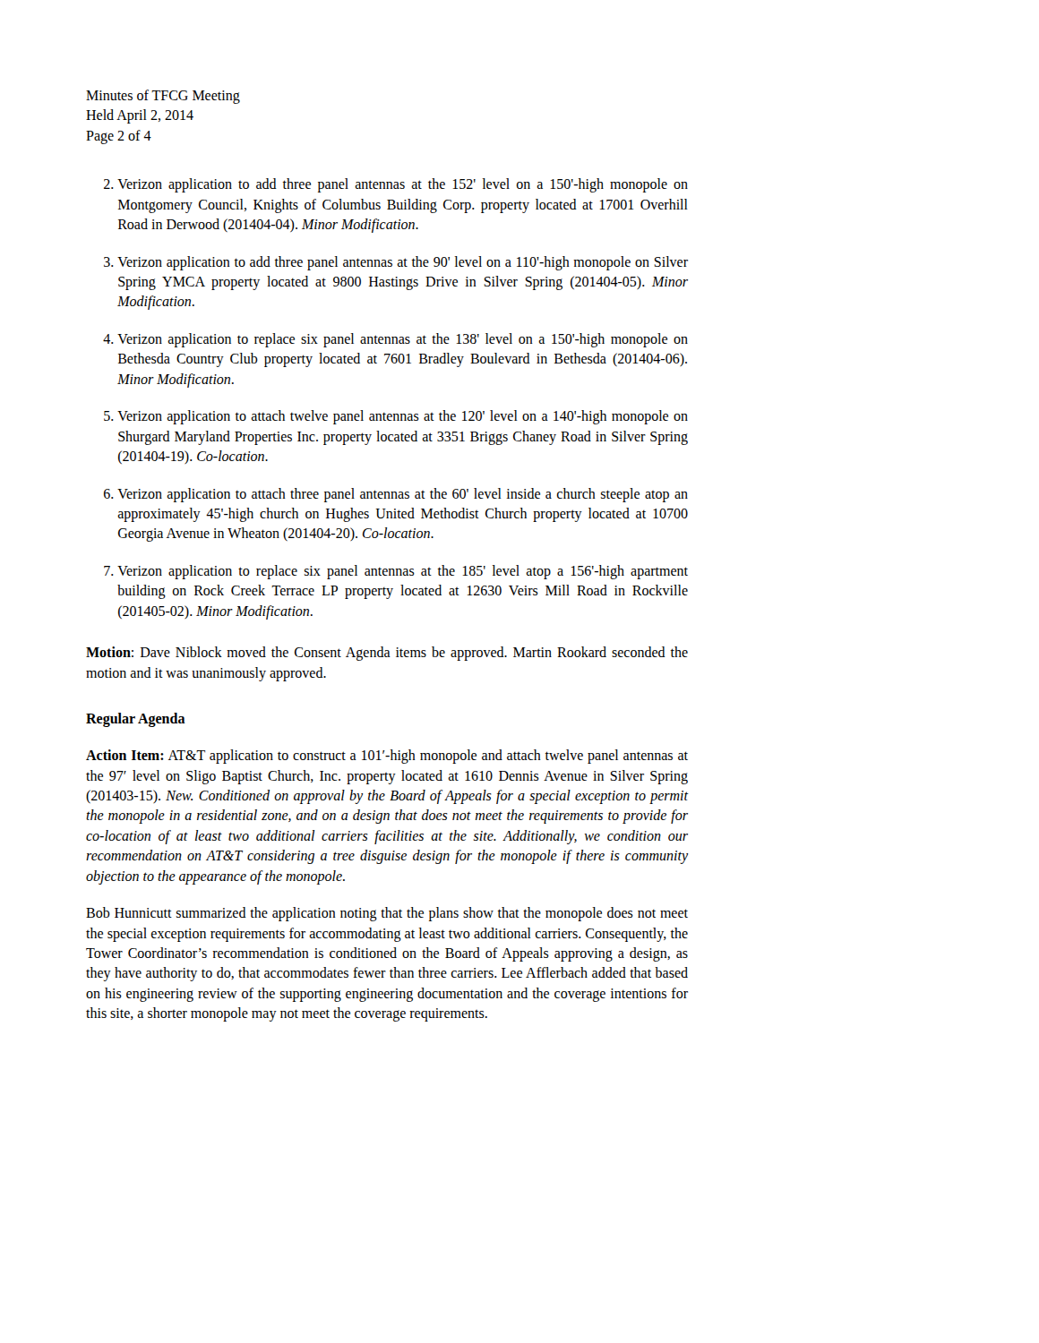Minutes of TFCG Meeting
Held April 2, 2014
Page 2 of 4
Verizon application to add three panel antennas at the 152' level on a 150'-high monopole on Montgomery Council, Knights of Columbus Building Corp. property located at 17001 Overhill Road in Derwood (201404-04). Minor Modification.
Verizon application to add three panel antennas at the 90' level on a 110'-high monopole on Silver Spring YMCA property located at 9800 Hastings Drive in Silver Spring (201404-05). Minor Modification.
Verizon application to replace six panel antennas at the 138' level on a 150'-high monopole on Bethesda Country Club property located at 7601 Bradley Boulevard in Bethesda (201404-06). Minor Modification.
Verizon application to attach twelve panel antennas at the 120' level on a 140'-high monopole on Shurgard Maryland Properties Inc. property located at 3351 Briggs Chaney Road in Silver Spring (201404-19). Co-location.
Verizon application to attach three panel antennas at the 60' level inside a church steeple atop an approximately 45'-high church on Hughes United Methodist Church property located at 10700 Georgia Avenue in Wheaton (201404-20). Co-location.
Verizon application to replace six panel antennas at the 185' level atop a 156'-high apartment building on Rock Creek Terrace LP property located at 12630 Veirs Mill Road in Rockville (201405-02). Minor Modification.
Motion: Dave Niblock moved the Consent Agenda items be approved. Martin Rookard seconded the motion and it was unanimously approved.
Regular Agenda
Action Item: AT&T application to construct a 101′-high monopole and attach twelve panel antennas at the 97′ level on Sligo Baptist Church, Inc. property located at 1610 Dennis Avenue in Silver Spring (201403-15). New. Conditioned on approval by the Board of Appeals for a special exception to permit the monopole in a residential zone, and on a design that does not meet the requirements to provide for co-location of at least two additional carriers facilities at the site. Additionally, we condition our recommendation on AT&T considering a tree disguise design for the monopole if there is community objection to the appearance of the monopole.
Bob Hunnicutt summarized the application noting that the plans show that the monopole does not meet the special exception requirements for accommodating at least two additional carriers. Consequently, the Tower Coordinator’s recommendation is conditioned on the Board of Appeals approving a design, as they have authority to do, that accommodates fewer than three carriers. Lee Afflerbach added that based on his engineering review of the supporting engineering documentation and the coverage intentions for this site, a shorter monopole may not meet the coverage requirements.